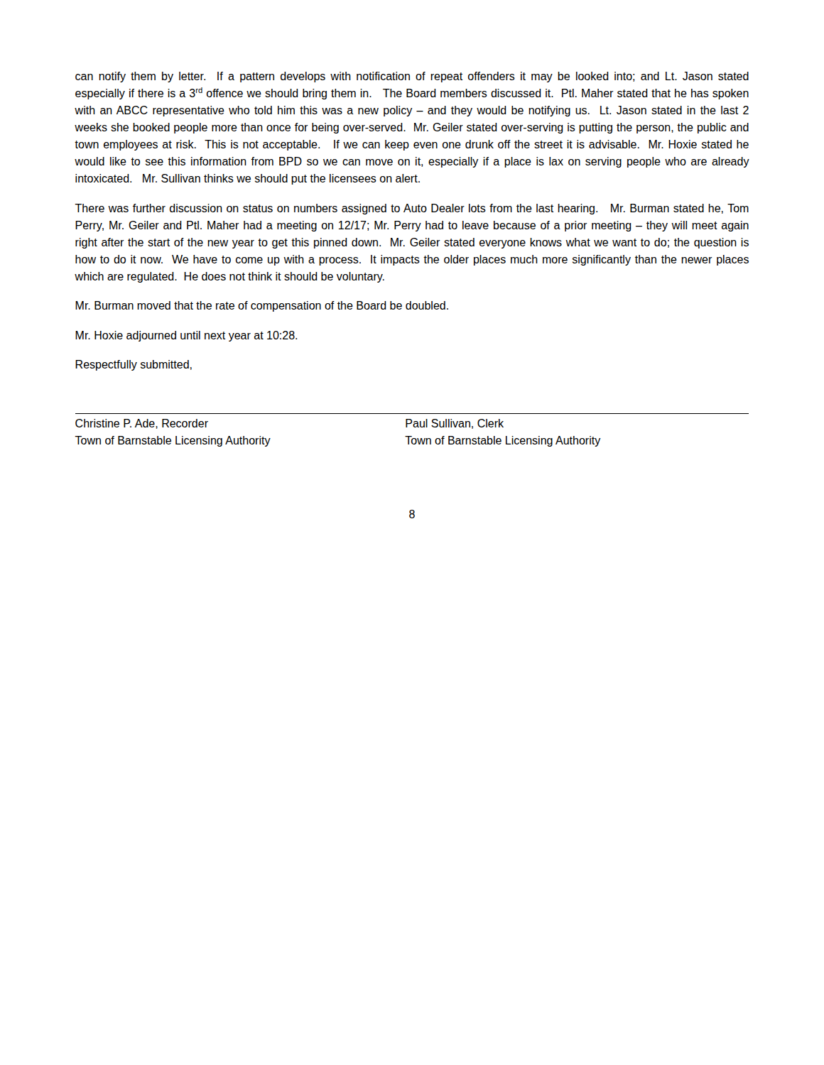can notify them by letter. If a pattern develops with notification of repeat offenders it may be looked into; and Lt. Jason stated especially if there is a 3rd offence we should bring them in. The Board members discussed it. Ptl. Maher stated that he has spoken with an ABCC representative who told him this was a new policy – and they would be notifying us. Lt. Jason stated in the last 2 weeks she booked people more than once for being over-served. Mr. Geiler stated over-serving is putting the person, the public and town employees at risk. This is not acceptable. If we can keep even one drunk off the street it is advisable. Mr. Hoxie stated he would like to see this information from BPD so we can move on it, especially if a place is lax on serving people who are already intoxicated. Mr. Sullivan thinks we should put the licensees on alert.
There was further discussion on status on numbers assigned to Auto Dealer lots from the last hearing. Mr. Burman stated he, Tom Perry, Mr. Geiler and Ptl. Maher had a meeting on 12/17; Mr. Perry had to leave because of a prior meeting – they will meet again right after the start of the new year to get this pinned down. Mr. Geiler stated everyone knows what we want to do; the question is how to do it now. We have to come up with a process. It impacts the older places much more significantly than the newer places which are regulated. He does not think it should be voluntary.
Mr. Burman moved that the rate of compensation of the Board be doubled.
Mr. Hoxie adjourned until next year at 10:28.
Respectfully submitted,
| Christine P. Ade, Recorder Town of Barnstable Licensing Authority | Paul Sullivan, Clerk Town of Barnstable Licensing Authority |
8